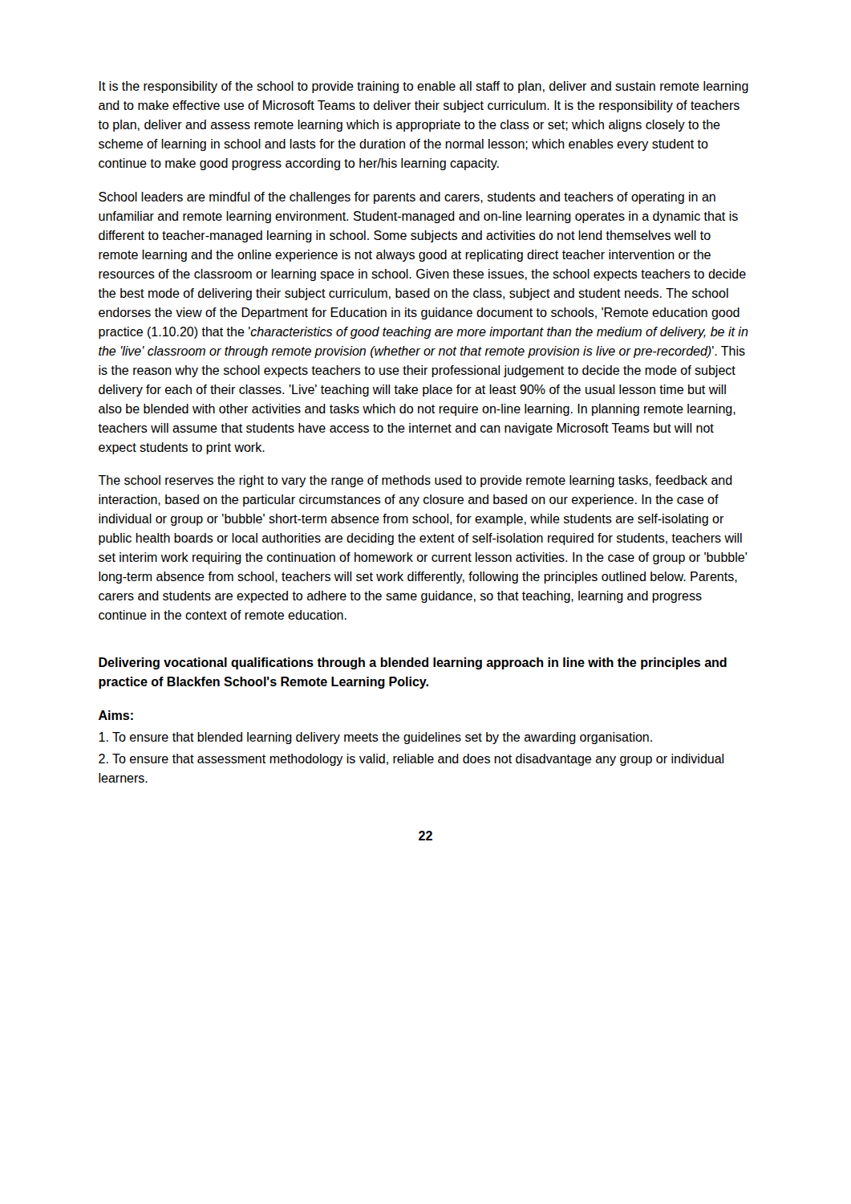It is the responsibility of the school to provide training to enable all staff to plan, deliver and sustain remote learning and to make effective use of Microsoft Teams to deliver their subject curriculum. It is the responsibility of teachers to plan, deliver and assess remote learning which is appropriate to the class or set; which aligns closely to the scheme of learning in school and lasts for the duration of the normal lesson; which enables every student to continue to make good progress according to her/his learning capacity.
School leaders are mindful of the challenges for parents and carers, students and teachers of operating in an unfamiliar and remote learning environment. Student-managed and on-line learning operates in a dynamic that is different to teacher-managed learning in school. Some subjects and activities do not lend themselves well to remote learning and the online experience is not always good at replicating direct teacher intervention or the resources of the classroom or learning space in school. Given these issues, the school expects teachers to decide the best mode of delivering their subject curriculum, based on the class, subject and student needs. The school endorses the view of the Department for Education in its guidance document to schools, 'Remote education good practice (1.10.20) that the 'characteristics of good teaching are more important than the medium of delivery, be it in the 'live' classroom or through remote provision (whether or not that remote provision is live or pre-recorded)'. This is the reason why the school expects teachers to use their professional judgement to decide the mode of subject delivery for each of their classes. 'Live' teaching will take place for at least 90% of the usual lesson time but will also be blended with other activities and tasks which do not require on-line learning. In planning remote learning, teachers will assume that students have access to the internet and can navigate Microsoft Teams but will not expect students to print work.
The school reserves the right to vary the range of methods used to provide remote learning tasks, feedback and interaction, based on the particular circumstances of any closure and based on our experience. In the case of individual or group or 'bubble' short-term absence from school, for example, while students are self-isolating or public health boards or local authorities are deciding the extent of self-isolation required for students, teachers will set interim work requiring the continuation of homework or current lesson activities. In the case of group or 'bubble' long-term absence from school, teachers will set work differently, following the principles outlined below. Parents, carers and students are expected to adhere to the same guidance, so that teaching, learning and progress continue in the context of remote education.
Delivering vocational qualifications through a blended learning approach in line with the principles and practice of Blackfen School's Remote Learning Policy.
Aims:
1. To ensure that blended learning delivery meets the guidelines set by the awarding organisation.
2. To ensure that assessment methodology is valid, reliable and does not disadvantage any group or individual learners.
22